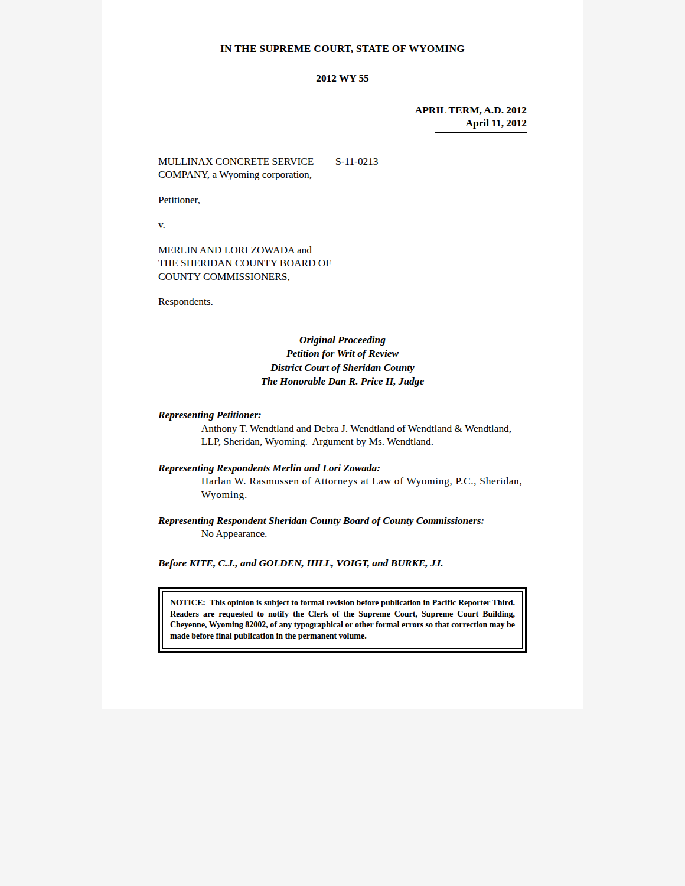IN THE SUPREME COURT, STATE OF WYOMING
2012 WY 55
APRIL TERM, A.D. 2012
April 11, 2012
| MULLINAX CONCRETE SERVICE COMPANY, a Wyoming corporation, Petitioner, v. MERLIN AND LORI ZOWADA and THE SHERIDAN COUNTY BOARD OF COUNTY COMMISSIONERS, Respondents. | S-11-0213 |
Original Proceeding
Petition for Writ of Review
District Court of Sheridan County
The Honorable Dan R. Price II, Judge
Representing Petitioner:
Anthony T. Wendtland and Debra J. Wendtland of Wendtland & Wendtland, LLP, Sheridan, Wyoming. Argument by Ms. Wendtland.
Representing Respondents Merlin and Lori Zowada:
Harlan W. Rasmussen of Attorneys at Law of Wyoming, P.C., Sheridan, Wyoming.
Representing Respondent Sheridan County Board of County Commissioners:
No Appearance.
Before KITE, C.J., and GOLDEN, HILL, VOIGT, and BURKE, JJ.
NOTICE: This opinion is subject to formal revision before publication in Pacific Reporter Third. Readers are requested to notify the Clerk of the Supreme Court, Supreme Court Building, Cheyenne, Wyoming 82002, of any typographical or other formal errors so that correction may be made before final publication in the permanent volume.